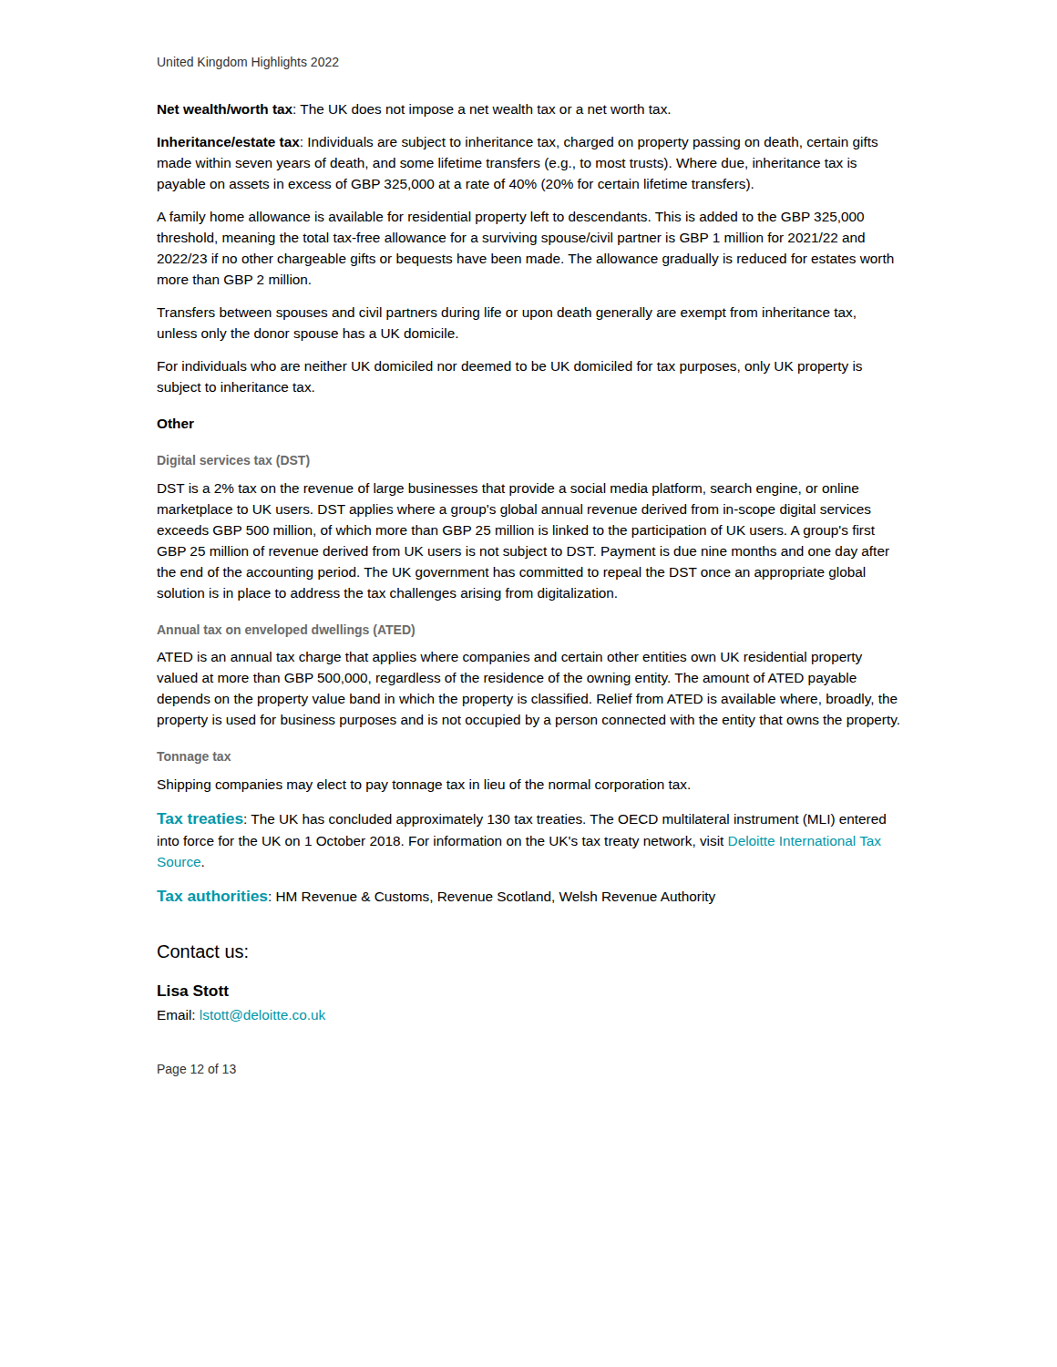United Kingdom Highlights 2022
Net wealth/worth tax: The UK does not impose a net wealth tax or a net worth tax.
Inheritance/estate tax: Individuals are subject to inheritance tax, charged on property passing on death, certain gifts made within seven years of death, and some lifetime transfers (e.g., to most trusts). Where due, inheritance tax is payable on assets in excess of GBP 325,000 at a rate of 40% (20% for certain lifetime transfers).
A family home allowance is available for residential property left to descendants. This is added to the GBP 325,000 threshold, meaning the total tax-free allowance for a surviving spouse/civil partner is GBP 1 million for 2021/22 and 2022/23 if no other chargeable gifts or bequests have been made. The allowance gradually is reduced for estates worth more than GBP 2 million.
Transfers between spouses and civil partners during life or upon death generally are exempt from inheritance tax, unless only the donor spouse has a UK domicile.
For individuals who are neither UK domiciled nor deemed to be UK domiciled for tax purposes, only UK property is subject to inheritance tax.
Other
Digital services tax (DST)
DST is a 2% tax on the revenue of large businesses that provide a social media platform, search engine, or online marketplace to UK users. DST applies where a group's global annual revenue derived from in-scope digital services exceeds GBP 500 million, of which more than GBP 25 million is linked to the participation of UK users. A group's first GBP 25 million of revenue derived from UK users is not subject to DST. Payment is due nine months and one day after the end of the accounting period. The UK government has committed to repeal the DST once an appropriate global solution is in place to address the tax challenges arising from digitalization.
Annual tax on enveloped dwellings (ATED)
ATED is an annual tax charge that applies where companies and certain other entities own UK residential property valued at more than GBP 500,000, regardless of the residence of the owning entity. The amount of ATED payable depends on the property value band in which the property is classified. Relief from ATED is available where, broadly, the property is used for business purposes and is not occupied by a person connected with the entity that owns the property.
Tonnage tax
Shipping companies may elect to pay tonnage tax in lieu of the normal corporation tax.
Tax treaties: The UK has concluded approximately 130 tax treaties. The OECD multilateral instrument (MLI) entered into force for the UK on 1 October 2018. For information on the UK's tax treaty network, visit Deloitte International Tax Source.
Tax authorities: HM Revenue & Customs, Revenue Scotland, Welsh Revenue Authority
Contact us:
Lisa Stott
Email: lstott@deloitte.co.uk
Page 12 of 13